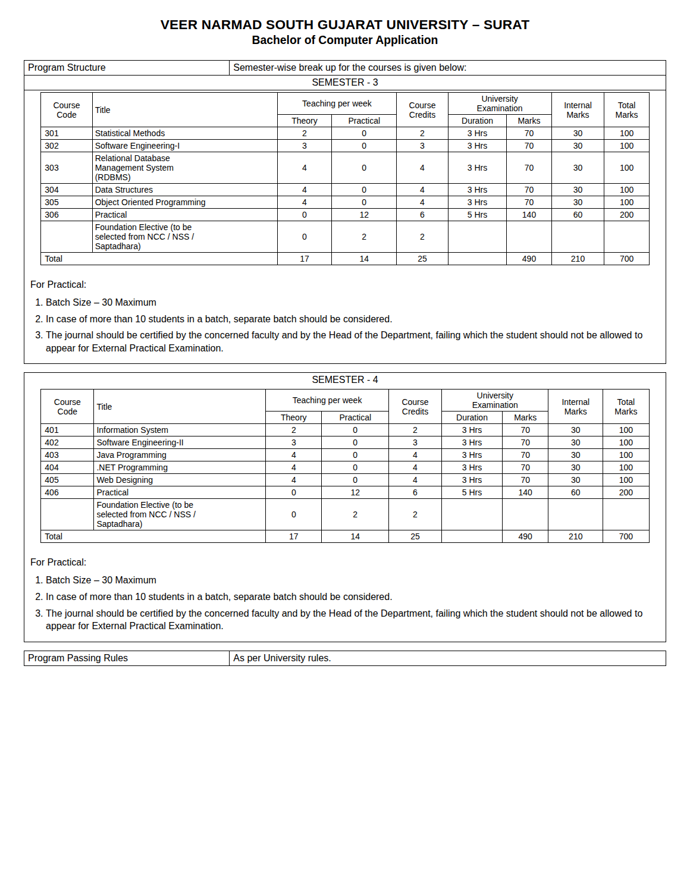VEER NARMAD SOUTH GUJARAT UNIVERSITY – SURAT
Bachelor of Computer Application
| Program Structure | Semester-wise break up for the courses is given below: |
| SEMESTER - 3 |
| / Course Code / Title / Teaching per week / Course Credits / University Examination / Internal Marks / Total Marks / / --- / --- / --- / --- / --- / --- / --- / / Theory / Practical / Duration / Marks / / 301 / Statistical Methods / 2 / 0 / 2 / 3 Hrs / 70 / 30 / 100 / / 302 / Software Engineering-I / 3 / 0 / 3 / 3 Hrs / 70 / 30 / 100 / / 303 / Relational Database Management System (RDBMS) / 4 / 0 / 4 / 3 Hrs / 70 / 30 / 100 / / 304 / Data Structures / 4 / 0 / 4 / 3 Hrs / 70 / 30 / 100 / / 305 / Object Oriented Programming / 4 / 0 / 4 / 3 Hrs / 70 / 30 / 100 / / 306 / Practical / 0 / 12 / 6 / 5 Hrs / 140 / 60 / 200 / / / Foundation Elective (to be selected from NCC / NSS / Saptadhara) / 0 / 2 / 2 / / / / / / Total / 17 / 14 / 25 / / 490 / 210 / 700 / |
| For Practical: Batch Size – 30 Maximum In case of more than 10 students in a batch, separate batch should be considered. The journal should be certified by the concerned faculty and by the Head of the Department, failing which the student should not be allowed to appear for External Practical Examination. |
| SEMESTER - 4 |
| / Course Code / Title / Teaching per week / Course Credits / University Examination / Internal Marks / Total Marks / / --- / --- / --- / --- / --- / --- / --- / / Theory / Practical / Duration / Marks / / 401 / Information System / 2 / 0 / 2 / 3 Hrs / 70 / 30 / 100 / / 402 / Software Engineering-II / 3 / 0 / 3 / 3 Hrs / 70 / 30 / 100 / / 403 / Java Programming / 4 / 0 / 4 / 3 Hrs / 70 / 30 / 100 / / 404 / .NET Programming / 4 / 0 / 4 / 3 Hrs / 70 / 30 / 100 / / 405 / Web Designing / 4 / 0 / 4 / 3 Hrs / 70 / 30 / 100 / / 406 / Practical / 0 / 12 / 6 / 5 Hrs / 140 / 60 / 200 / / / Foundation Elective (to be selected from NCC / NSS / Saptadhara) / 0 / 2 / 2 / / / / / / Total / 17 / 14 / 25 / / 490 / 210 / 700 / |
| For Practical: Batch Size – 30 Maximum In case of more than 10 students in a batch, separate batch should be considered. The journal should be certified by the concerned faculty and by the Head of the Department, failing which the student should not be allowed to appear for External Practical Examination. |
| Program Passing Rules | As per University rules. |